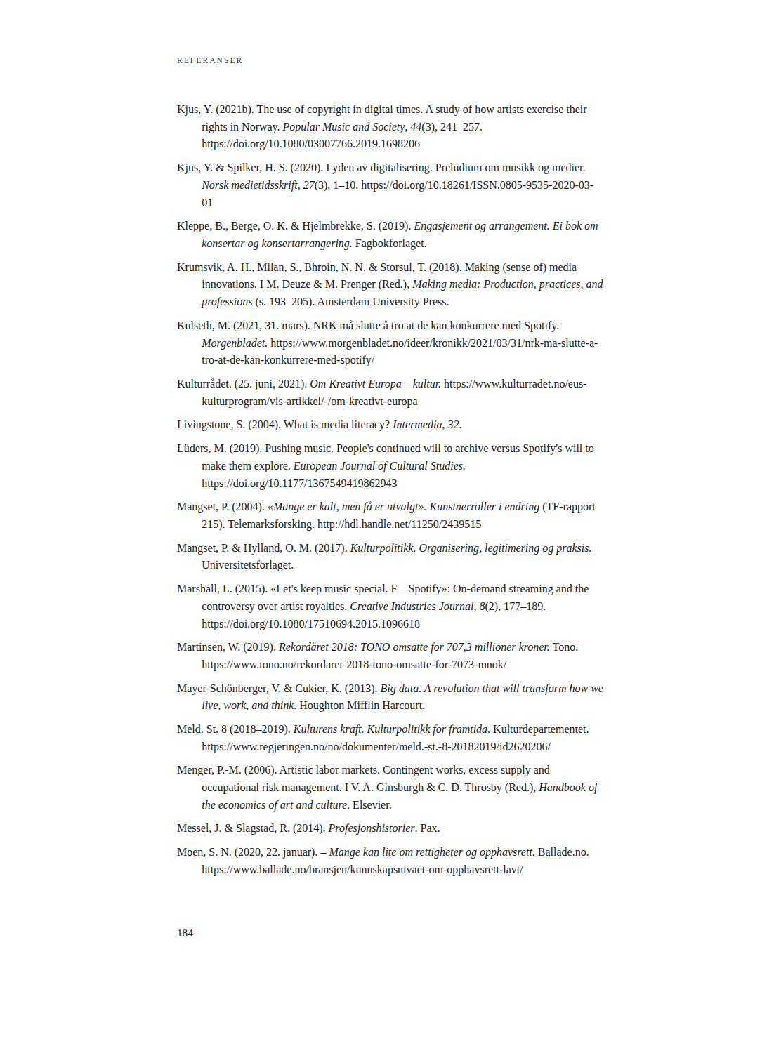Referanser
Kjus, Y. (2021b). The use of copyright in digital times. A study of how artists exercise their rights in Norway. Popular Music and Society, 44(3), 241–257. https://doi.org/10.1080/03007766.2019.1698206
Kjus, Y. & Spilker, H. S. (2020). Lyden av digitalisering. Preludium om musikk og medier. Norsk medietidsskrift, 27(3), 1–10. https://doi.org/10.18261/ISSN.0805-9535-2020-03-01
Kleppe, B., Berge, O. K. & Hjelmbrekke, S. (2019). Engasjement og arrangement. Ei bok om konsertar og konsertarrangering. Fagbokforlaget.
Krumsvik, A. H., Milan, S., Bhroin, N. N. & Storsul, T. (2018). Making (sense of) media innovations. I M. Deuze & M. Prenger (Red.), Making media: Production, practices, and professions (s. 193–205). Amsterdam University Press.
Kulseth, M. (2021, 31. mars). NRK må slutte å tro at de kan konkurrere med Spotify. Morgenbladet. https://www.morgenbladet.no/ideer/kronikk/2021/03/31/nrk-ma-slutte-a-tro-at-de-kan-konkurrere-med-spotify/
Kulturrådet. (25. juni, 2021). Om Kreativt Europa – kultur. https://www.kulturradet.no/eus-kulturprogram/vis-artikkel/-/om-kreativt-europa
Livingstone, S. (2004). What is media literacy? Intermedia, 32.
Lüders, M. (2019). Pushing music. People's continued will to archive versus Spotify's will to make them explore. European Journal of Cultural Studies. https://doi.org/10.1177/1367549419862943
Mangset, P. (2004). «Mange er kalt, men få er utvalgt». Kunstnerroller i endring (TF-rapport 215). Telemarksforsking. http://hdl.handle.net/11250/2439515
Mangset, P. & Hylland, O. M. (2017). Kulturpolitikk. Organisering, legitimering og praksis. Universitetsforlaget.
Marshall, L. (2015). «Let's keep music special. F—Spotify»: On-demand streaming and the controversy over artist royalties. Creative Industries Journal, 8(2), 177–189. https://doi.org/10.1080/17510694.2015.1096618
Martinsen, W. (2019). Rekordåret 2018: TONO omsatte for 707,3 millioner kroner. Tono. https://www.tono.no/rekordaret-2018-tono-omsatte-for-7073-mnok/
Mayer-Schönberger, V. & Cukier, K. (2013). Big data. A revolution that will transform how we live, work, and think. Houghton Mifflin Harcourt.
Meld. St. 8 (2018–2019). Kulturens kraft. Kulturpolitikk for framtida. Kulturdepartementet. https://www.regjeringen.no/no/dokumenter/meld.-st.-8-20182019/id2620206/
Menger, P.-M. (2006). Artistic labor markets. Contingent works, excess supply and occupational risk management. I V. A. Ginsburgh & C. D. Throsby (Red.), Handbook of the economics of art and culture. Elsevier.
Messel, J. & Slagstad, R. (2014). Profesjonshistorier. Pax.
Moen, S. N. (2020, 22. januar). – Mange kan lite om rettigheter og opphavsrett. Ballade.no. https://www.ballade.no/bransjen/kunnskapsnivaet-om-opphavsrett-lavt/
184